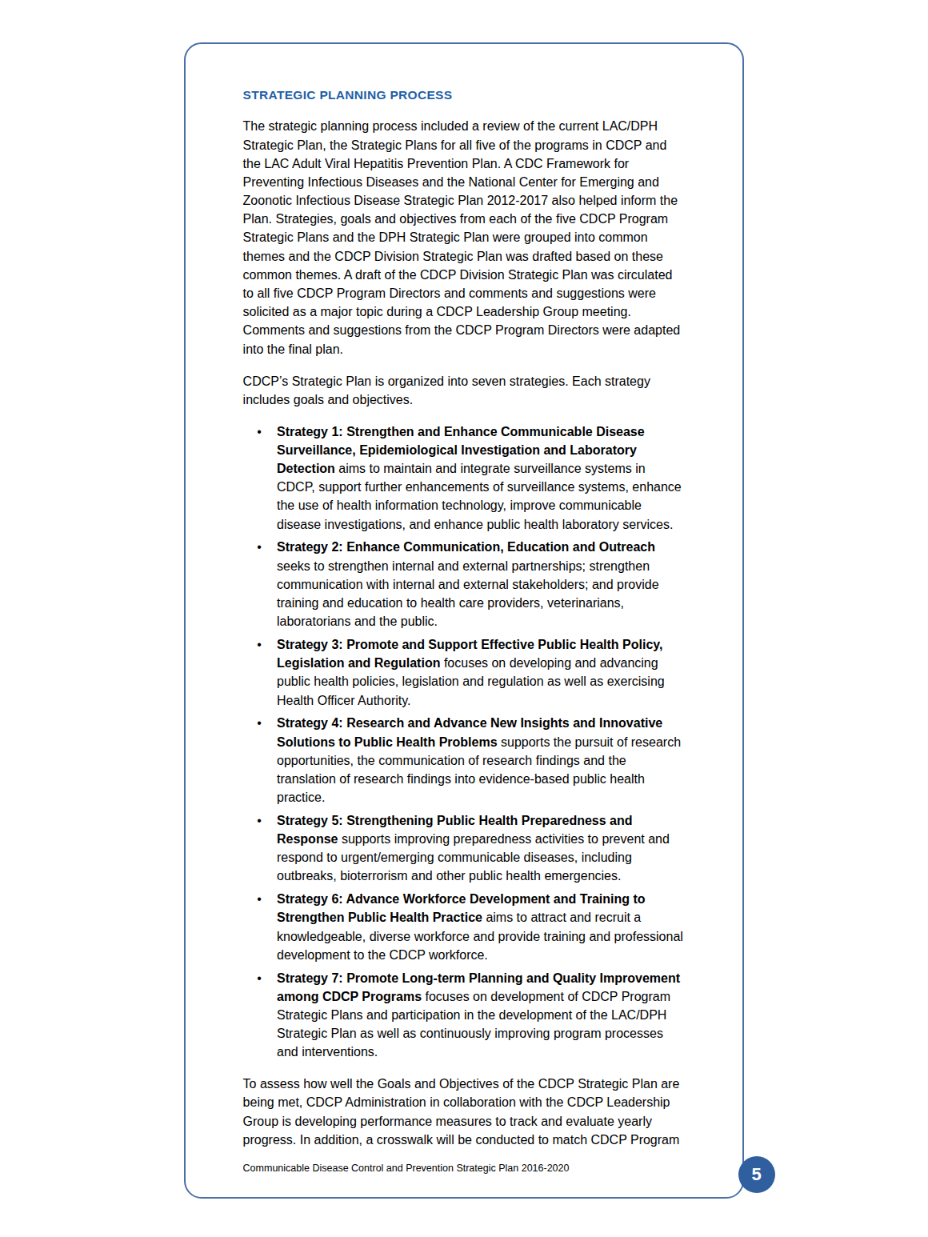Strategic Planning Process
The strategic planning process included a review of the current LAC/DPH Strategic Plan, the Strategic Plans for all five of the programs in CDCP and the LAC Adult Viral Hepatitis Prevention Plan. A CDC Framework for Preventing Infectious Diseases and the National Center for Emerging and Zoonotic Infectious Disease Strategic Plan 2012-2017 also helped inform the Plan. Strategies, goals and objectives from each of the five CDCP Program Strategic Plans and the DPH Strategic Plan were grouped into common themes and the CDCP Division Strategic Plan was drafted based on these common themes. A draft of the CDCP Division Strategic Plan was circulated to all five CDCP Program Directors and comments and suggestions were solicited as a major topic during a CDCP Leadership Group meeting. Comments and suggestions from the CDCP Program Directors were adapted into the final plan.
CDCP’s Strategic Plan is organized into seven strategies. Each strategy includes goals and objectives.
Strategy 1: Strengthen and Enhance Communicable Disease Surveillance, Epidemiological Investigation and Laboratory Detection aims to maintain and integrate surveillance systems in CDCP, support further enhancements of surveillance systems, enhance the use of health information technology, improve communicable disease investigations, and enhance public health laboratory services.
Strategy 2: Enhance Communication, Education and Outreach seeks to strengthen internal and external partnerships; strengthen communication with internal and external stakeholders; and provide training and education to health care providers, veterinarians, laboratorians and the public.
Strategy 3: Promote and Support Effective Public Health Policy, Legislation and Regulation focuses on developing and advancing public health policies, legislation and regulation as well as exercising Health Officer Authority.
Strategy 4: Research and Advance New Insights and Innovative Solutions to Public Health Problems supports the pursuit of research opportunities, the communication of research findings and the translation of research findings into evidence-based public health practice.
Strategy 5: Strengthening Public Health Preparedness and Response supports improving preparedness activities to prevent and respond to urgent/emerging communicable diseases, including outbreaks, bioterrorism and other public health emergencies.
Strategy 6: Advance Workforce Development and Training to Strengthen Public Health Practice aims to attract and recruit a knowledgeable, diverse workforce and provide training and professional development to the CDCP workforce.
Strategy 7: Promote Long-term Planning and Quality Improvement among CDCP Programs focuses on development of CDCP Program Strategic Plans and participation in the development of the LAC/DPH Strategic Plan as well as continuously improving program processes and interventions.
To assess how well the Goals and Objectives of the CDCP Strategic Plan are being met, CDCP Administration in collaboration with the CDCP Leadership Group is developing performance measures to track and evaluate yearly progress. In addition, a crosswalk will be conducted to match CDCP Program
Communicable Disease Control and Prevention Strategic Plan 2016-2020
5